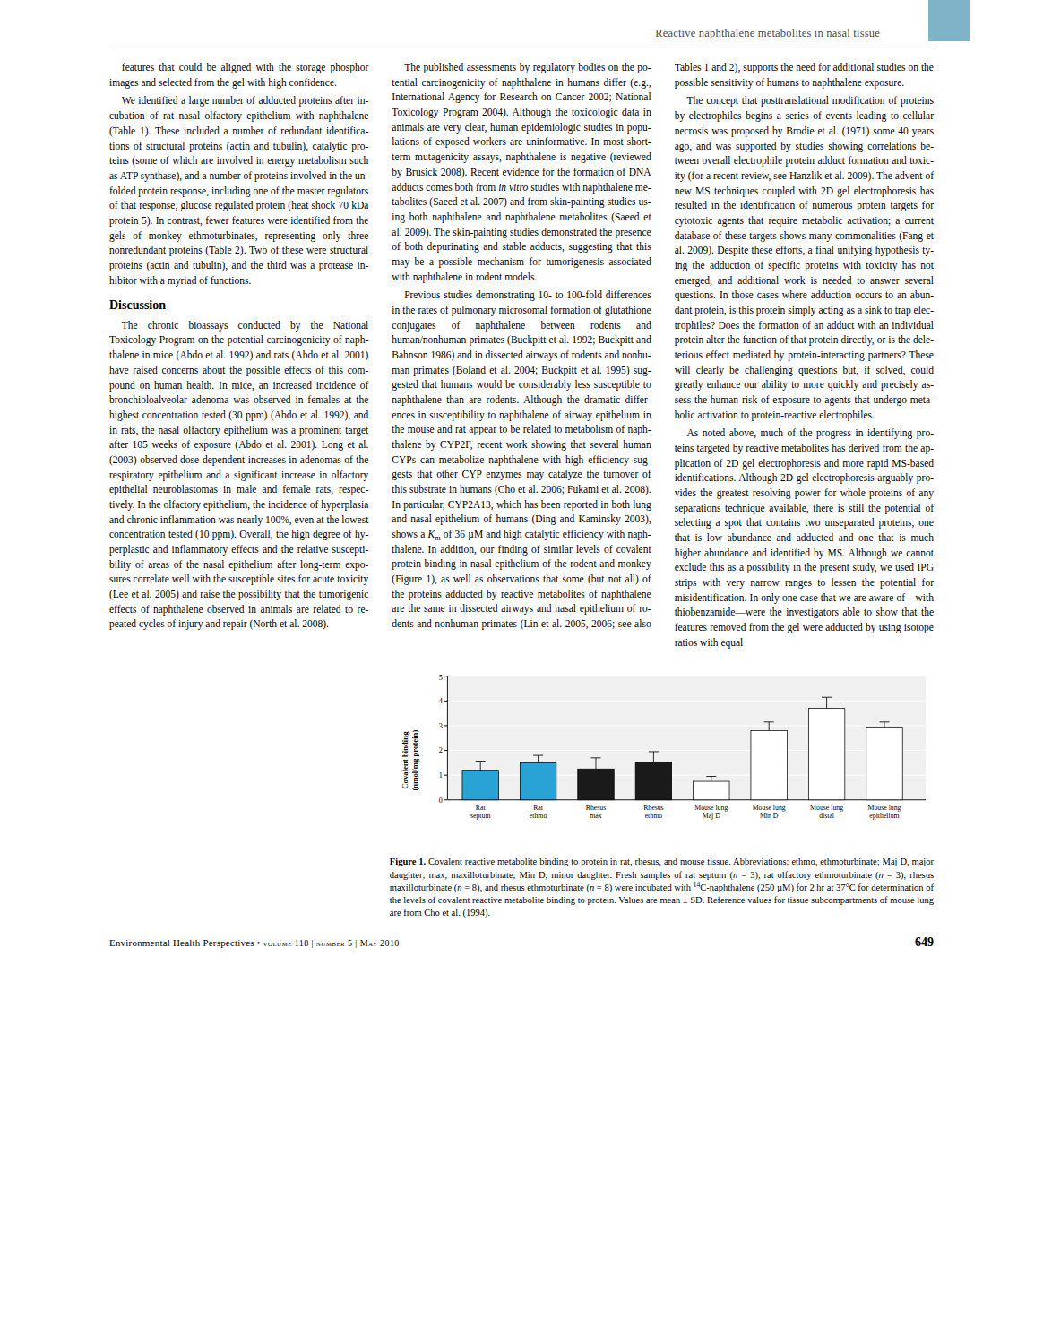Reactive naphthalene metabolites in nasal tissue
features that could be aligned with the storage phosphor images and selected from the gel with high confidence.
We identified a large number of adducted proteins after incubation of rat nasal olfactory epithelium with naphthalene (Table 1). These included a number of redundant identifications of structural proteins (actin and tubulin), catalytic proteins (some of which are involved in energy metabolism such as ATP synthase), and a number of proteins involved in the unfolded protein response, including one of the master regulators of that response, glucose regulated protein (heat shock 70 kDa protein 5). In contrast, fewer features were identified from the gels of monkey ethmoturbinates, representing only three nonredundant proteins (Table 2). Two of these were structural proteins (actin and tubulin), and the third was a protease inhibitor with a myriad of functions.
Discussion
The chronic bioassays conducted by the National Toxicology Program on the potential carcinogenicity of naphthalene in mice (Abdo et al. 1992) and rats (Abdo et al. 2001) have raised concerns about the possible effects of this compound on human health. In mice, an increased incidence of bronchioloalveolar adenoma was observed in females at the highest concentration tested (30 ppm) (Abdo et al. 1992), and in rats, the nasal olfactory epithelium was a prominent target after 105 weeks of exposure (Abdo et al. 2001). Long et al. (2003) observed dose-dependent increases in adenomas of the respiratory epithelium and a significant increase in olfactory epithelial neuroblastomas in male and female rats, respectively. In the olfactory epithelium, the incidence of hyperplasia and chronic inflammation was nearly 100%, even at the lowest concentration tested (10 ppm). Overall, the high degree of hyperplastic and inflammatory effects and the relative susceptibility of areas of the nasal epithelium after long-term exposures correlate well with the susceptible sites for acute toxicity (Lee et al. 2005) and raise the possibility that the tumorigenic effects of naphthalene observed in animals are related to repeated cycles of injury and repair (North et al. 2008).
The published assessments by regulatory bodies on the potential carcinogenicity of naphthalene in humans differ (e.g., International Agency for Research on Cancer 2002; National Toxicology Program 2004). Although the toxicologic data in animals are very clear, human epidemiologic studies in populations of exposed workers are uninformative. In most short-term mutagenicity assays, naphthalene is negative (reviewed by Brusick 2008). Recent evidence for the formation of DNA adducts comes both from in vitro studies with naphthalene metabolites (Saeed et al. 2007) and from skin-painting studies using both naphthalene and naphthalene metabolites (Saeed et al. 2009). The skin-painting studies demonstrated the presence of both depurinating and stable adducts, suggesting that this may be a possible mechanism for tumorigenesis associated with naphthalene in rodent models.
Previous studies demonstrating 10- to 100-fold differences in the rates of pulmonary microsomal formation of glutathione conjugates of naphthalene between rodents and human/nonhuman primates (Buckpitt et al. 1992; Buckpitt and Bahnson 1986) and in dissected airways of rodents and nonhuman primates (Boland et al. 2004; Buckpitt et al. 1995) suggested that humans would be considerably less susceptible to naphthalene than are rodents. Although the dramatic differences in susceptibility to naphthalene of airway epithelium in the mouse and rat appear to be related to metabolism of naphthalene by CYP2F, recent work showing that several human CYPs can metabolize naphthalene with high efficiency suggests that other CYP enzymes may catalyze the turnover of this substrate in humans (Cho et al. 2006; Fukami et al. 2008). In particular, CYP2A13, which has been reported in both lung and nasal epithelium of humans (Ding and Kaminsky 2003), shows a Km of 36 µM and high catalytic efficiency with naphthalene. In addition, our finding of similar levels of covalent protein binding in nasal epithelium of the rodent and monkey (Figure 1), as well as observations that some (but not all) of the proteins adducted by reactive metabolites of naphthalene are the same in dissected airways and nasal epithelium of rodents and nonhuman primates (Lin et al. 2005, 2006; see also Tables 1 and 2), supports the need for additional studies on the possible sensitivity of humans to naphthalene exposure.
The concept that posttranslational modification of proteins by electrophiles begins a series of events leading to cellular necrosis was proposed by Brodie et al. (1971) some 40 years ago, and was supported by studies showing correlations between overall electrophile protein adduct formation and toxicity (for a recent review, see Hanzlik et al. 2009). The advent of new MS techniques coupled with 2D gel electrophoresis has resulted in the identification of numerous protein targets for cytotoxic agents that require metabolic activation; a current database of these targets shows many commonalities (Fang et al. 2009). Despite these efforts, a final unifying hypothesis tying the adduction of specific proteins with toxicity has not emerged, and additional work is needed to answer several questions. In those cases where adduction occurs to an abundant protein, is this protein simply acting as a sink to trap electrophiles? Does the formation of an adduct with an individual protein alter the function of that protein directly, or is the deleterious effect mediated by protein-interacting partners? These will clearly be challenging questions but, if solved, could greatly enhance our ability to more quickly and precisely assess the human risk of exposure to agents that undergo metabolic activation to protein-reactive electrophiles.
As noted above, much of the progress in identifying proteins targeted by reactive metabolites has derived from the application of 2D gel electrophoresis and more rapid MS-based identifications. Although 2D gel electrophoresis arguably provides the greatest resolving power for whole proteins of any separations technique available, there is still the potential of selecting a spot that contains two unseparated proteins, one that is low abundance and adducted and one that is much higher abundance and identified by MS. Although we cannot exclude this as a possibility in the present study, we used IPG strips with very narrow ranges to lessen the potential for misidentification. In only one case that we are aware of—with thiobenzamide—were the investigators able to show that the features removed from the gel were adducted by using isotope ratios with equal
0 1 2 3 4 5 Covalent binding (nmol/mg protein) Rat septum Rat ethmo Rhesus max Rhesus ethmo Mouse lung Maj D Mouse lung Min D Mouse lung distal Mouse lung epithelium
Figure 1. Covalent reactive metabolite binding to protein in rat, rhesus, and mouse tissue. Abbreviations: ethmo, ethmoturbinate; Maj D, major daughter; max, maxilloturbinate; Min D, minor daughter. Fresh samples of rat septum (n = 3), rat olfactory ethmoturbinate (n = 3), rhesus maxilloturbinate (n = 8), and rhesus ethmoturbinate (n = 8) were incubated with 14C-naphthalene (250 µM) for 2 hr at 37°C for determination of the levels of covalent reactive metabolite binding to protein. Values are mean ± SD. Reference values for tissue subcompartments of mouse lung are from Cho et al. (1994).
Environmental Health Perspectives • volume 118 | number 5 | May 2010
649